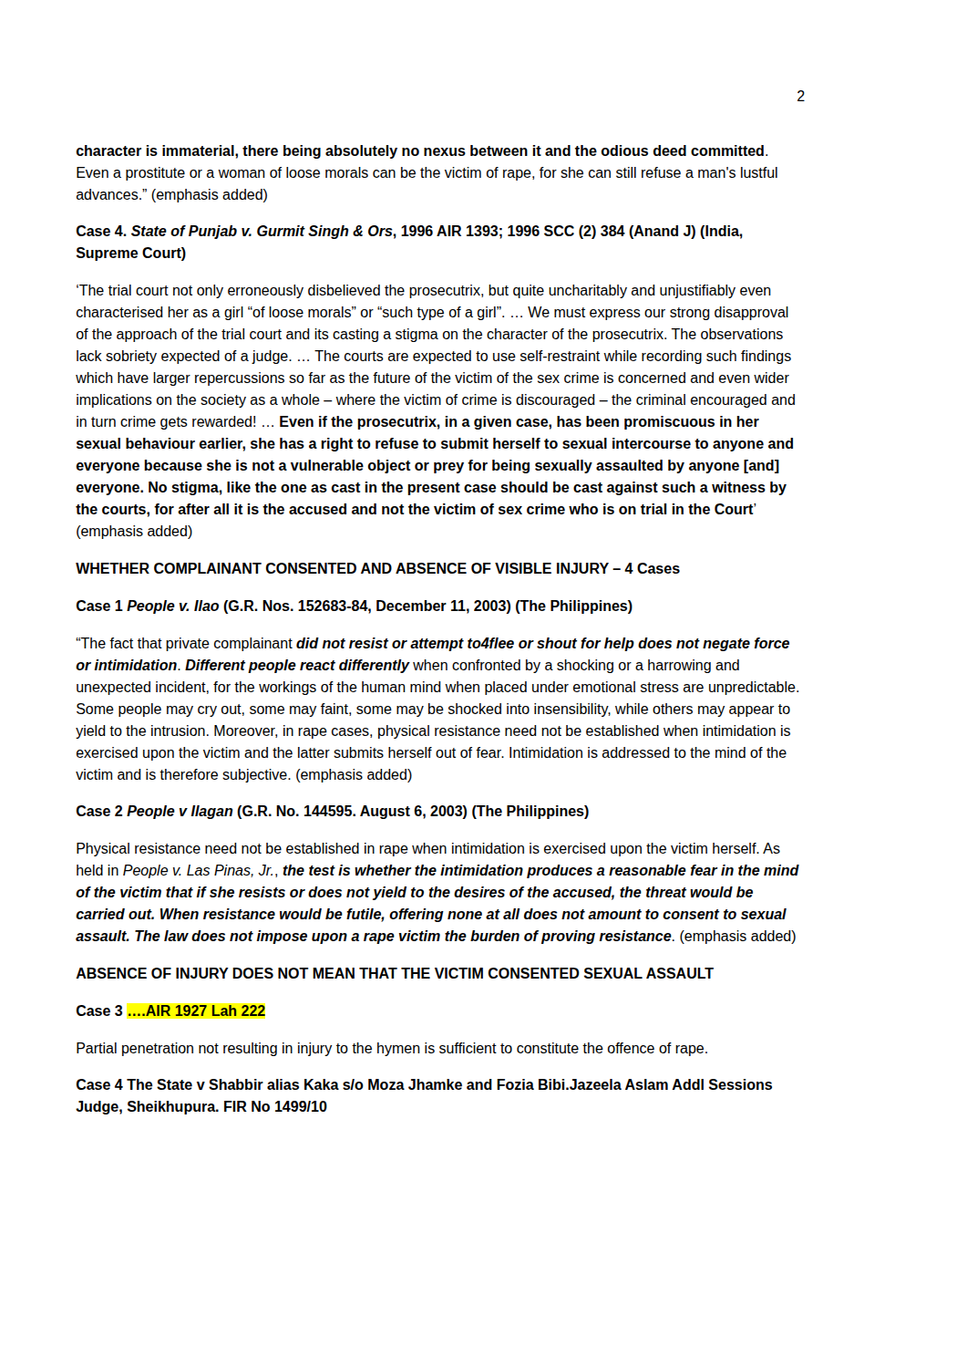2
character is immaterial, there being absolutely no nexus between it and the odious deed committed. Even a prostitute or a woman of loose morals can be the victim of rape, for she can still refuse a man's lustful advances.” (emphasis added)
Case 4. State of Punjab v. Gurmit Singh & Ors, 1996 AIR 1393; 1996 SCC (2) 384 (Anand J) (India, Supreme Court)
‘The trial court not only erroneously disbelieved the prosecutrix, but quite uncharitably and unjustifiably even characterised her as a girl “of loose morals” or “such type of a girl”. … We must express our strong disapproval of the approach of the trial court and its casting a stigma on the character of the prosecutrix. The observations lack sobriety expected of a judge. … The courts are expected to use self-restraint while recording such findings which have larger repercussions so far as the future of the victim of the sex crime is concerned and even wider implications on the society as a whole – where the victim of crime is discouraged – the criminal encouraged and in turn crime gets rewarded! … Even if the prosecutrix, in a given case, has been promiscuous in her sexual behaviour earlier, she has a right to refuse to submit herself to sexual intercourse to anyone and everyone because she is not a vulnerable object or prey for being sexually assaulted by anyone [and] everyone. No stigma, like the one as cast in the present case should be cast against such a witness by the courts, for after all it is the accused and not the victim of sex crime who is on trial in the Court’ (emphasis added)
WHETHER COMPLAINANT CONSENTED AND ABSENCE OF VISIBLE INJURY – 4 Cases
Case 1 People v. Ilao (G.R. Nos. 152683-84, December 11, 2003) (The Philippines)
“The fact that private complainant did not resist or attempt to4flee or shout for help does not negate force or intimidation. Different people react differently when confronted by a shocking or a harrowing and unexpected incident, for the workings of the human mind when placed under emotional stress are unpredictable. Some people may cry out, some may faint, some may be shocked into insensibility, while others may appear to yield to the intrusion. Moreover, in rape cases, physical resistance need not be established when intimidation is exercised upon the victim and the latter submits herself out of fear. Intimidation is addressed to the mind of the victim and is therefore subjective. (emphasis added)
Case 2 People v Ilagan (G.R. No. 144595. August 6, 2003) (The Philippines)
Physical resistance need not be established in rape when intimidation is exercised upon the victim herself. As held in People v. Las Pinas, Jr., the test is whether the intimidation produces a reasonable fear in the mind of the victim that if she resists or does not yield to the desires of the accused, the threat would be carried out. When resistance would be futile, offering none at all does not amount to consent to sexual assault. The law does not impose upon a rape victim the burden of proving resistance. (emphasis added)
ABSENCE OF INJURY DOES NOT MEAN THAT THE VICTIM CONSENTED SEXUAL ASSAULT
Case 3 ….AIR 1927 Lah 222
Partial penetration not resulting in injury to the hymen is sufficient to constitute the offence of rape.
Case 4 The State v Shabbir alias Kaka s/o Moza Jhamke and Fozia Bibi.Jazeela Aslam Addl Sessions Judge, Sheikhupura. FIR No 1499/10